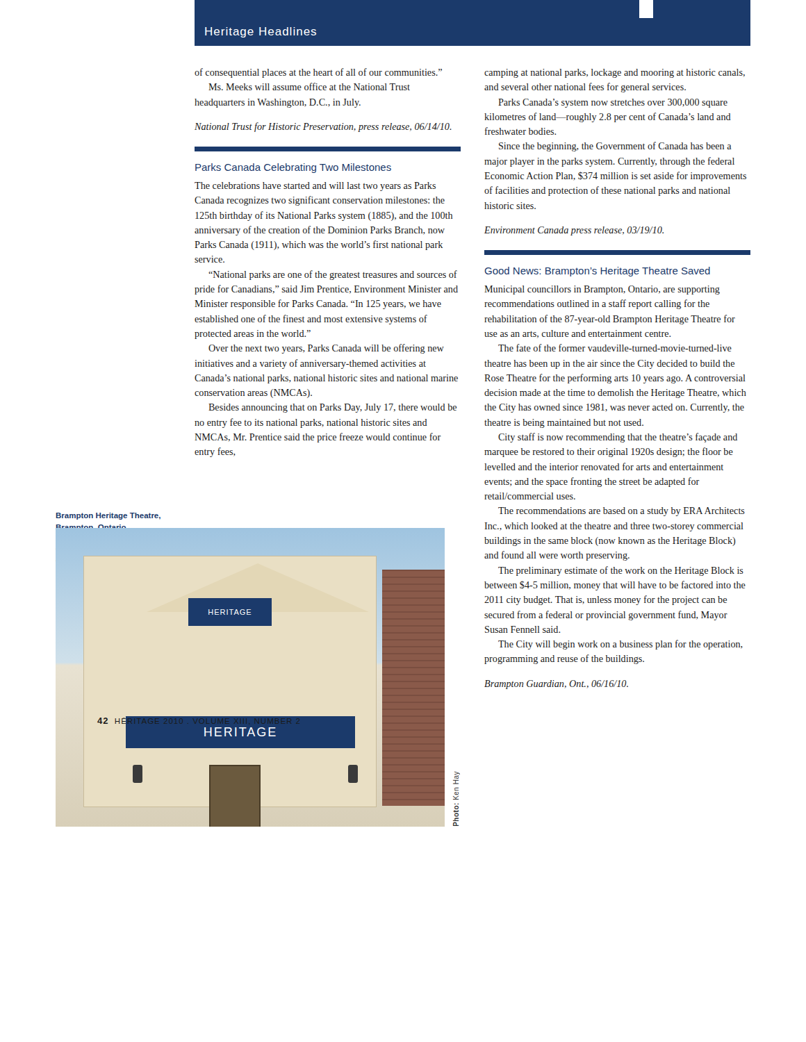Heritage Headlines
Brampton Heritage Theatre, Brampton, Ontario Le Brampton Heritage Theatre, Brampton (Ontario)
of consequential places at the heart of all of our communities.”
Ms. Meeks will assume office at the National Trust headquarters in Washington, D.C., in July.
National Trust for Historic Preservation, press release, 06/14/10.
Parks Canada Celebrating Two Milestones
The celebrations have started and will last two years as Parks Canada recognizes two significant conservation milestones: the 125th birthday of its National Parks system (1885), and the 100th anniversary of the creation of the Dominion Parks Branch, now Parks Canada (1911), which was the world’s first national park service.
“National parks are one of the greatest treasures and sources of pride for Canadians,” said Jim Prentice, Environment Minister and Minister responsible for Parks Canada. “In 125 years, we have established one of the finest and most extensive systems of protected areas in the world.”
Over the next two years, Parks Canada will be offering new initiatives and a variety of anniversary-themed activities at Canada’s national parks, national historic sites and national marine conservation areas (NMCAs).
Besides announcing that on Parks Day, July 17, there would be no entry fee to its national parks, national historic sites and NMCAs, Mr. Prentice said the price freeze would continue for entry fees,
camping at national parks, lockage and mooring at historic canals, and several other national fees for general services.
Parks Canada’s system now stretches over 300,000 square kilometres of land—roughly 2.8 per cent of Canada’s land and freshwater bodies.
Since the beginning, the Government of Canada has been a major player in the parks system. Currently, through the federal Economic Action Plan, $374 million is set aside for improvements of facilities and protection of these national parks and national historic sites.
Environment Canada press release, 03/19/10.
Good News: Brampton’s Heritage Theatre Saved
Municipal councillors in Brampton, Ontario, are supporting recommendations outlined in a staff report calling for the rehabilitation of the 87-year-old Brampton Heritage Theatre for use as an arts, culture and entertainment centre.
The fate of the former vaudeville-turned-movie-turned-live theatre has been up in the air since the City decided to build the Rose Theatre for the performing arts 10 years ago. A controversial decision made at the time to demolish the Heritage Theatre, which the City has owned since 1981, was never acted on. Currently, the theatre is being maintained but not used.
City staff is now recommending that the theatre’s façade and marquee be restored to their original 1920s design; the floor be levelled and the interior renovated for arts and entertainment events; and the space fronting the street be adapted for retail/commercial uses.
The recommendations are based on a study by ERA Architects Inc., which looked at the theatre and three two-storey commercial buildings in the same block (now known as the Heritage Block) and found all were worth preserving.
The preliminary estimate of the work on the Heritage Block is between $4-5 million, money that will have to be factored into the 2011 city budget. That is, unless money for the project can be secured from a federal or provincial government fund, Mayor Susan Fennell said.
The City will begin work on a business plan for the operation, programming and reuse of the buildings.
Brampton Guardian, Ont., 06/16/10.
HERITAGE
HERITAGE
Photo: Ken Hay
42 HĒRITAGE 2010 . VOLUME XIII, NUMBER 2